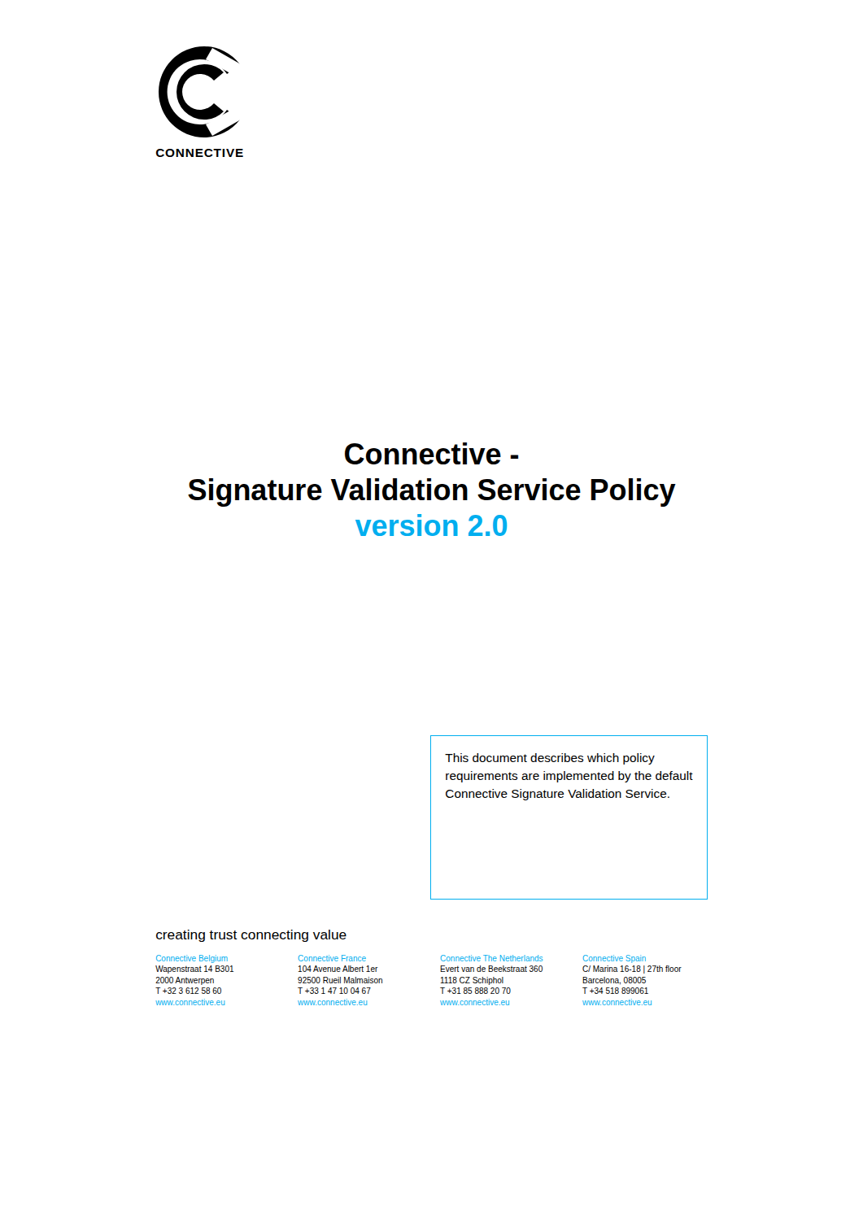CONNECTIVE
Connective -
Signature Validation Service Policy
version 2.0
This document describes which policy requirements are implemented by the default Connective Signature Validation Service.
creating trust connecting value
Connective Belgium
Wapenstraat 14 B301
2000 Antwerpen
T +32 3 612 58 60
www.connective.eu
Connective France
104 Avenue Albert 1er
92500 Rueil Malmaison
T +33 1 47 10 04 67
www.connective.eu
Connective The Netherlands
Evert van de Beekstraat 360
1118 CZ Schiphol
T +31 85 888 20 70
www.connective.eu
Connective Spain
C/ Marina 16-18 | 27th floor
Barcelona, 08005
T +34 518 899061
www.connective.eu